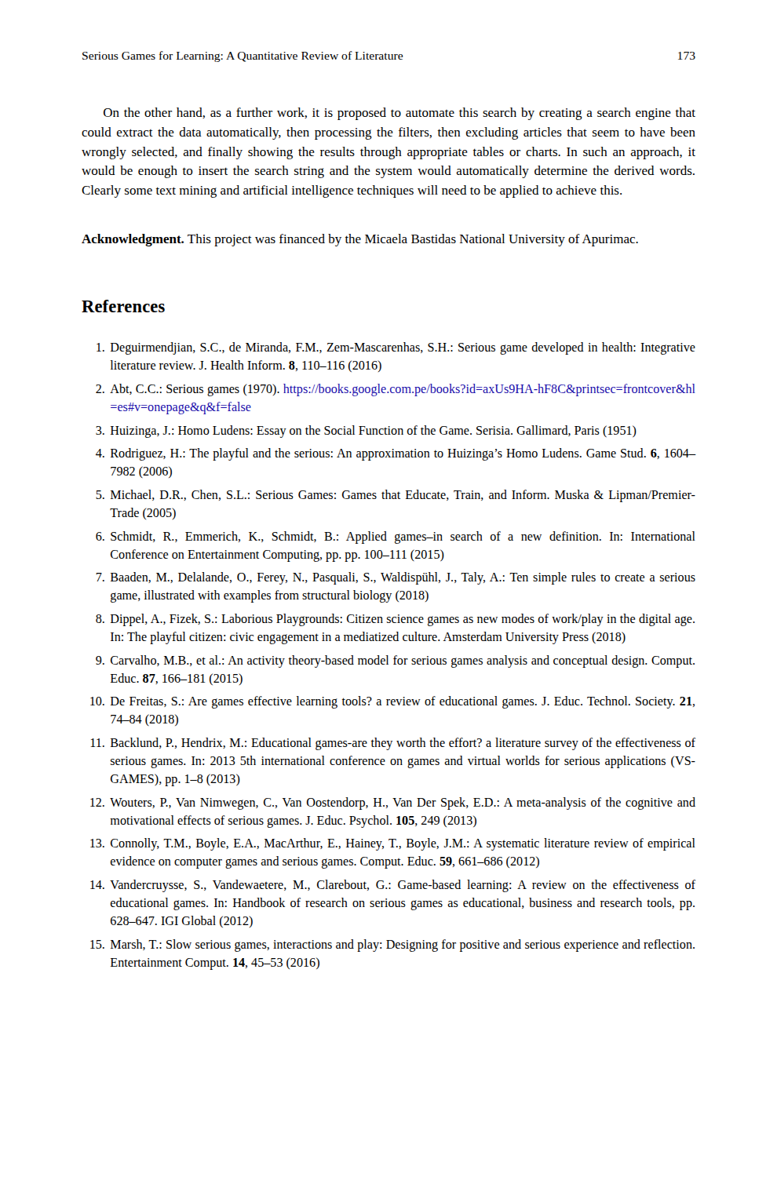Serious Games for Learning: A Quantitative Review of Literature 173
On the other hand, as a further work, it is proposed to automate this search by creating a search engine that could extract the data automatically, then processing the filters, then excluding articles that seem to have been wrongly selected, and finally showing the results through appropriate tables or charts. In such an approach, it would be enough to insert the search string and the system would automatically determine the derived words. Clearly some text mining and artificial intelligence techniques will need to be applied to achieve this.
Acknowledgment. This project was financed by the Micaela Bastidas National University of Apurimac.
References
Deguirmendjian, S.C., de Miranda, F.M., Zem-Mascarenhas, S.H.: Serious game developed in health: Integrative literature review. J. Health Inform. 8, 110–116 (2016)
Abt, C.C.: Serious games (1970). https://books.google.com.pe/books?id=axUs9HA-hF8C&printsec=frontcover&hl=es#v=onepage&q&f=false
Huizinga, J.: Homo Ludens: Essay on the Social Function of the Game. Serisia. Gallimard, Paris (1951)
Rodriguez, H.: The playful and the serious: An approximation to Huizinga’s Homo Ludens. Game Stud. 6, 1604–7982 (2006)
Michael, D.R., Chen, S.L.: Serious Games: Games that Educate, Train, and Inform. Muska & Lipman/Premier-Trade (2005)
Schmidt, R., Emmerich, K., Schmidt, B.: Applied games–in search of a new definition. In: International Conference on Entertainment Computing, pp. pp. 100–111 (2015)
Baaden, M., Delalande, O., Ferey, N., Pasquali, S., Waldispühl, J., Taly, A.: Ten simple rules to create a serious game, illustrated with examples from structural biology (2018)
Dippel, A., Fizek, S.: Laborious Playgrounds: Citizen science games as new modes of work/play in the digital age. In: The playful citizen: civic engagement in a mediatized culture. Amsterdam University Press (2018)
Carvalho, M.B., et al.: An activity theory-based model for serious games analysis and conceptual design. Comput. Educ. 87, 166–181 (2015)
De Freitas, S.: Are games effective learning tools? a review of educational games. J. Educ. Technol. Society. 21, 74–84 (2018)
Backlund, P., Hendrix, M.: Educational games-are they worth the effort? a literature survey of the effectiveness of serious games. In: 2013 5th international conference on games and virtual worlds for serious applications (VS-GAMES), pp. 1–8 (2013)
Wouters, P., Van Nimwegen, C., Van Oostendorp, H., Van Der Spek, E.D.: A meta-analysis of the cognitive and motivational effects of serious games. J. Educ. Psychol. 105, 249 (2013)
Connolly, T.M., Boyle, E.A., MacArthur, E., Hainey, T., Boyle, J.M.: A systematic literature review of empirical evidence on computer games and serious games. Comput. Educ. 59, 661–686 (2012)
Vandercruysse, S., Vandewaetere, M., Clarebout, G.: Game-based learning: A review on the effectiveness of educational games. In: Handbook of research on serious games as educational, business and research tools, pp. 628–647. IGI Global (2012)
Marsh, T.: Slow serious games, interactions and play: Designing for positive and serious experience and reflection. Entertainment Comput. 14, 45–53 (2016)